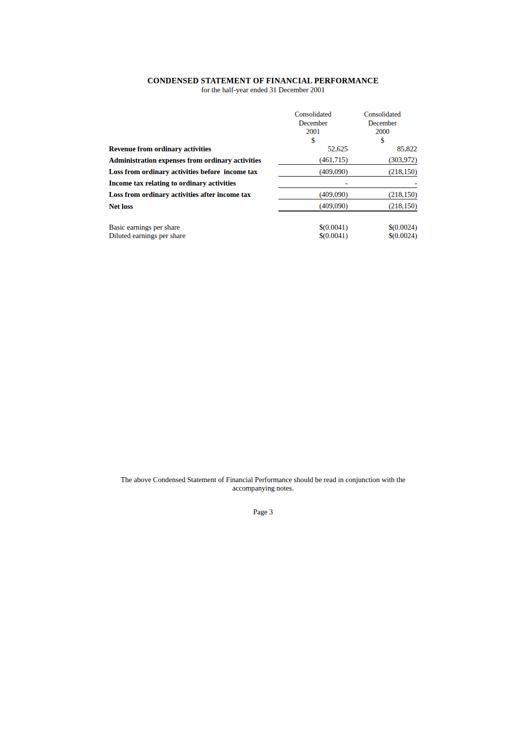CONDENSED STATEMENT OF FINANCIAL PERFORMANCE
for the half-year ended 31 December 2001
| | Consolidated December 2001 $ | Consolidated December 2000 $ |
| --- | --- | --- |
| Revenue from ordinary activities | 52,625 | 85,822 |
| Administration expenses from ordinary activities | (461,715) | (303,972) |
| Loss from ordinary activities before income tax | (409,090) | (218,150) |
| Income tax relating to ordinary activities | - | - |
| Loss from ordinary activities after income tax | (409,090) | (218,150) |
| Net loss | (409,090) | (218,150) |
| Basic earnings per share | $(0.0041) | $(0.0024) |
| Diluted earnings per share | $(0.0041) | $(0.0024) |
The above Condensed Statement of Financial Performance should be read in conjunction with the accompanying notes.
Page 3